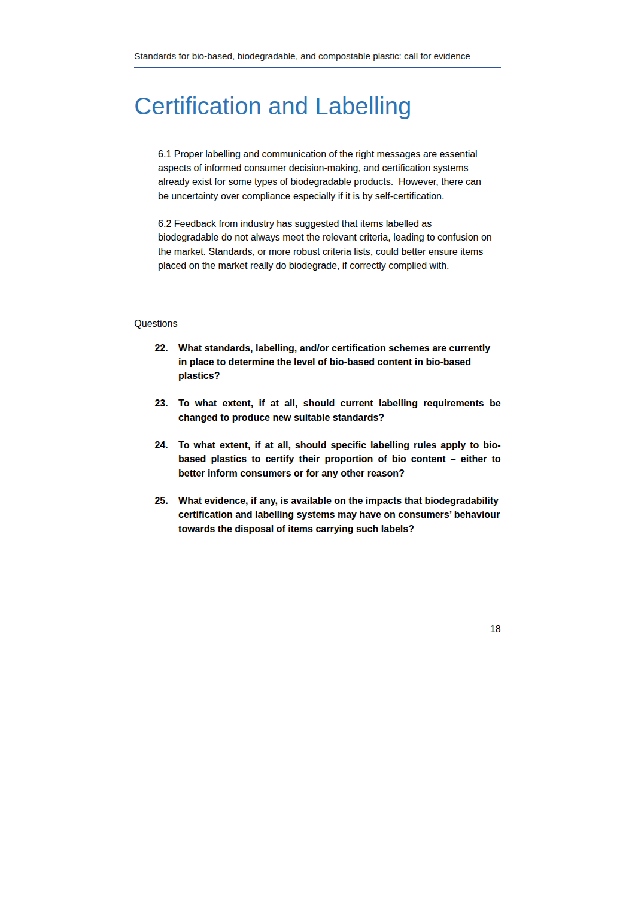Standards for bio-based, biodegradable, and compostable plastic: call for evidence
Certification and Labelling
6.1 Proper labelling and communication of the right messages are essential aspects of informed consumer decision-making, and certification systems already exist for some types of biodegradable products. However, there can be uncertainty over compliance especially if it is by self-certification.
6.2 Feedback from industry has suggested that items labelled as biodegradable do not always meet the relevant criteria, leading to confusion on the market. Standards, or more robust criteria lists, could better ensure items placed on the market really do biodegrade, if correctly complied with.
Questions
What standards, labelling, and/or certification schemes are currently in place to determine the level of bio-based content in bio-based plastics?
To what extent, if at all, should current labelling requirements be changed to produce new suitable standards?
To what extent, if at all, should specific labelling rules apply to bio-based plastics to certify their proportion of bio content – either to better inform consumers or for any other reason?
What evidence, if any, is available on the impacts that biodegradability certification and labelling systems may have on consumers’ behaviour towards the disposal of items carrying such labels?
18